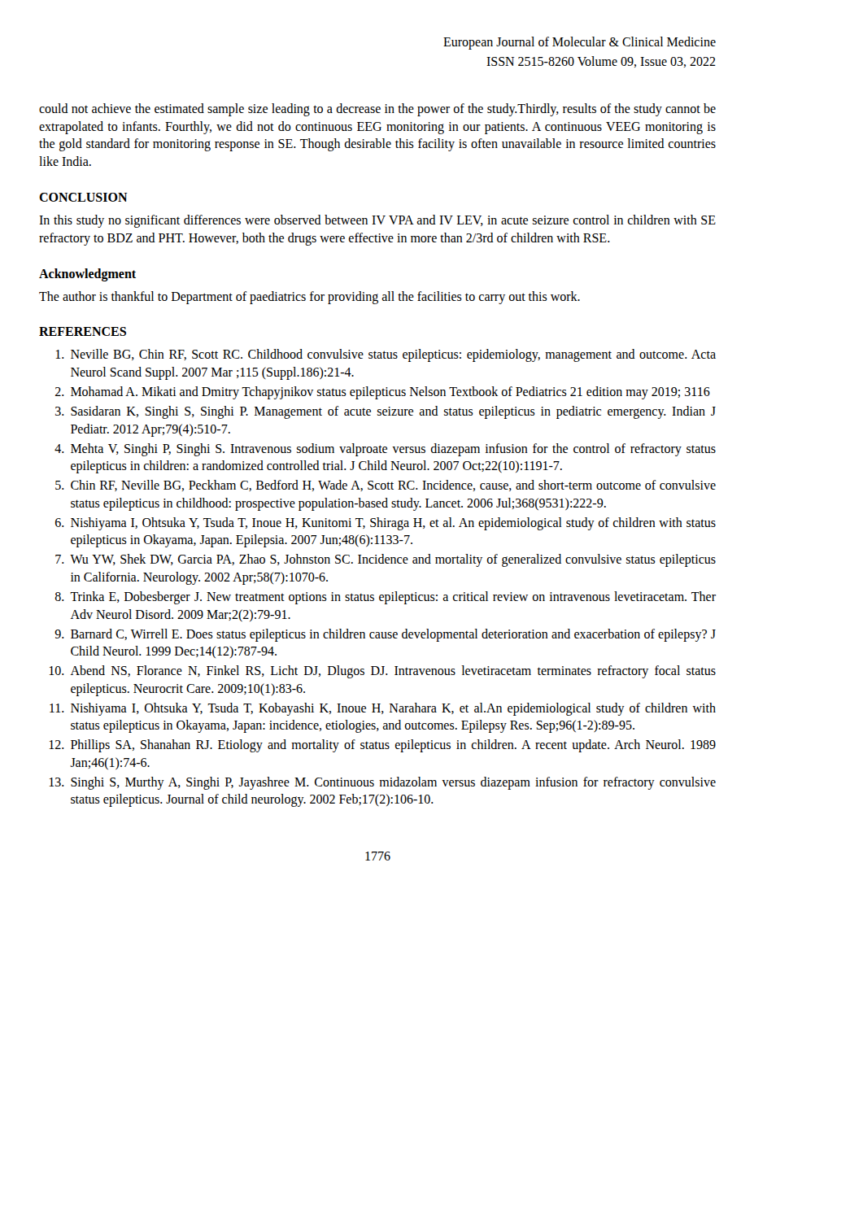European Journal of Molecular & Clinical Medicine ISSN 2515-8260 Volume 09, Issue 03, 2022
could not achieve the estimated sample size leading to a decrease in the power of the study.Thirdly, results of the study cannot be extrapolated to infants. Fourthly, we did not do continuous EEG monitoring in our patients. A continuous VEEG monitoring is the gold standard for monitoring response in SE. Though desirable this facility is often unavailable in resource limited countries like India.
Conclusion
In this study no significant differences were observed between IV VPA and IV LEV, in acute seizure control in children with SE refractory to BDZ and PHT. However, both the drugs were effective in more than 2/3rd of children with RSE.
Acknowledgment
The author is thankful to Department of paediatrics for providing all the facilities to carry out this work.
References
Neville BG, Chin RF, Scott RC. Childhood convulsive status epilepticus: epidemiology, management and outcome. Acta Neurol Scand Suppl. 2007 Mar ;115 (Suppl.186):21-4.
Mohamad A. Mikati and Dmitry Tchapyjnikov status epilepticus Nelson Textbook of Pediatrics 21 edition may 2019; 3116
Sasidaran K, Singhi S, Singhi P. Management of acute seizure and status epilepticus in pediatric emergency. Indian J Pediatr. 2012 Apr;79(4):510-7.
Mehta V, Singhi P, Singhi S. Intravenous sodium valproate versus diazepam infusion for the control of refractory status epilepticus in children: a randomized controlled trial. J Child Neurol. 2007 Oct;22(10):1191-7.
Chin RF, Neville BG, Peckham C, Bedford H, Wade A, Scott RC. Incidence, cause, and short-term outcome of convulsive status epilepticus in childhood: prospective population-based study. Lancet. 2006 Jul;368(9531):222-9.
Nishiyama I, Ohtsuka Y, Tsuda T, Inoue H, Kunitomi T, Shiraga H, et al. An epidemiological study of children with status epilepticus in Okayama, Japan. Epilepsia. 2007 Jun;48(6):1133-7.
Wu YW, Shek DW, Garcia PA, Zhao S, Johnston SC. Incidence and mortality of generalized convulsive status epilepticus in California. Neurology. 2002 Apr;58(7):1070-6.
Trinka E, Dobesberger J. New treatment options in status epilepticus: a critical review on intravenous levetiracetam. Ther Adv Neurol Disord. 2009 Mar;2(2):79-91.
Barnard C, Wirrell E. Does status epilepticus in children cause developmental deterioration and exacerbation of epilepsy? J Child Neurol. 1999 Dec;14(12):787-94.
Abend NS, Florance N, Finkel RS, Licht DJ, Dlugos DJ. Intravenous levetiracetam terminates refractory focal status epilepticus. Neurocrit Care. 2009;10(1):83-6.
Nishiyama I, Ohtsuka Y, Tsuda T, Kobayashi K, Inoue H, Narahara K, et al.An epidemiological study of children with status epilepticus in Okayama, Japan: incidence, etiologies, and outcomes. Epilepsy Res. Sep;96(1-2):89-95.
Phillips SA, Shanahan RJ. Etiology and mortality of status epilepticus in children. A recent update. Arch Neurol. 1989 Jan;46(1):74-6.
Singhi S, Murthy A, Singhi P, Jayashree M. Continuous midazolam versus diazepam infusion for refractory convulsive status epilepticus. Journal of child neurology. 2002 Feb;17(2):106-10.
1776